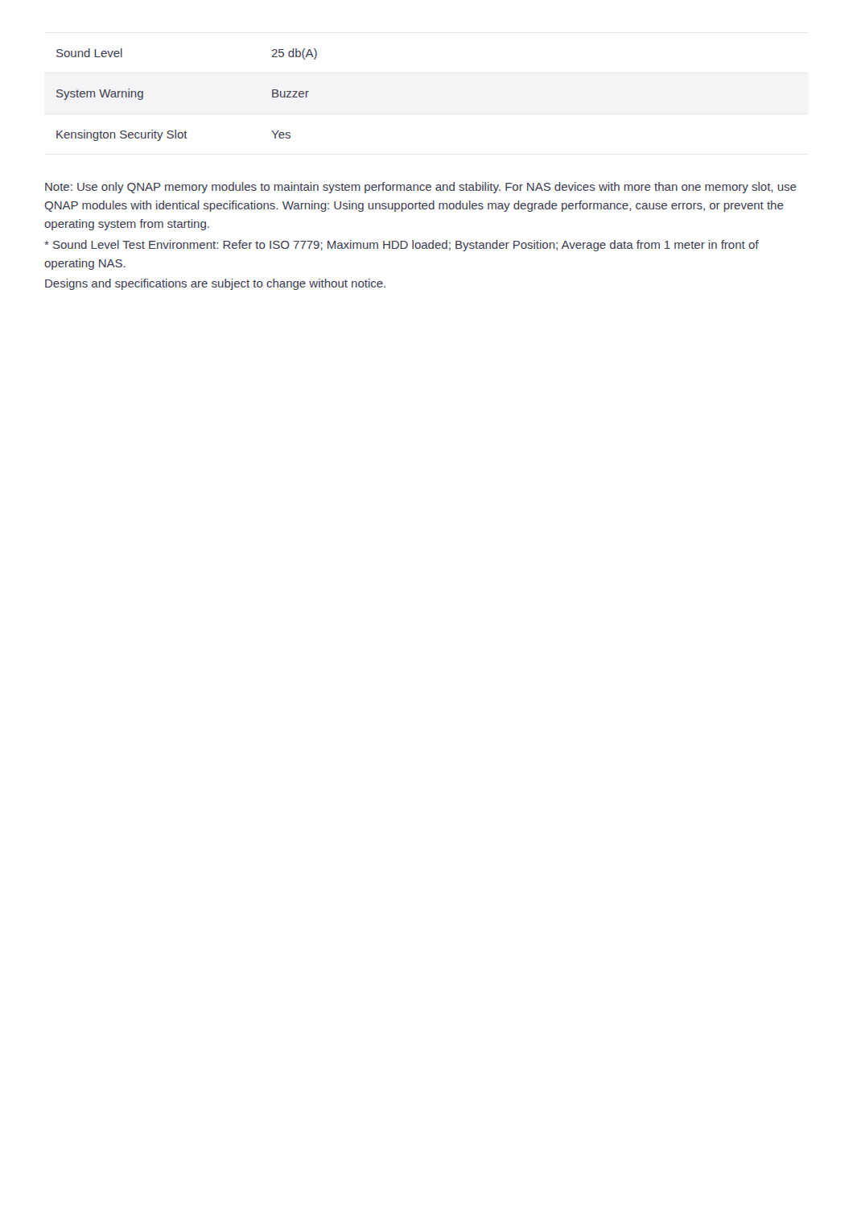| Sound Level | 25 db(A) |
| System Warning | Buzzer |
| Kensington Security Slot | Yes |
Note: Use only QNAP memory modules to maintain system performance and stability. For NAS devices with more than one memory slot, use QNAP modules with identical specifications. Warning: Using unsupported modules may degrade performance, cause errors, or prevent the operating system from starting.
* Sound Level Test Environment: Refer to ISO 7779; Maximum HDD loaded; Bystander Position; Average data from 1 meter in front of operating NAS.
Designs and specifications are subject to change without notice.